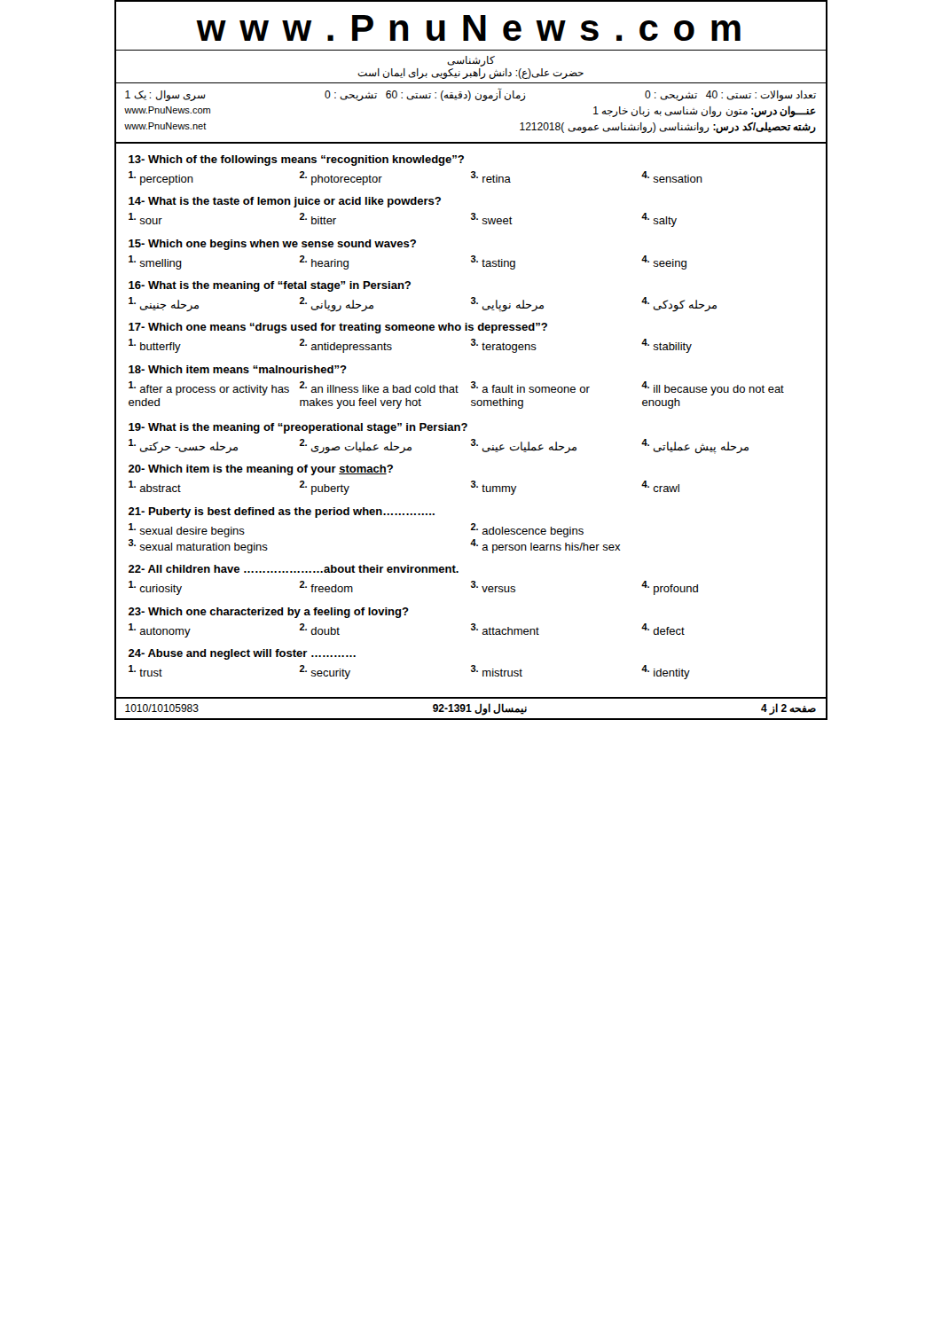w w w . P n u N e w s . c o m
کارشناسی
حضرت علی(ع): دانش راهبر نیکویی برای ایمان است
تعداد سوالات : تستی : 40 تشریحی : 0 زمان آزمون (دقیقه) : تستی : 60 تشریحی : 0 سری سوال : یک 1
عنـــوان درس: متون روان شناسی به زبان خارجه 1 www.PnuNews.com
رشته تحصیلی/کد درس: روانشناسی (روانشناسی عمومی )1212018 www.PnuNews.net
13- Which of the followings means “recognition knowledge”?
1. perception
2. photoreceptor
3. retina
4. sensation
14- What is the taste of lemon juice or acid like powders?
1. sour
2. bitter
3. sweet
4. salty
15- Which one begins when we sense sound waves?
1. smelling
2. hearing
3. tasting
4. seeing
16- What is the meaning of “fetal stage” in Persian?
1. مرحله جنینی
2. مرحله رویانی
3. مرحله نوپایی
4. مرحله کودکی
17- Which one means “drugs used for treating someone who is depressed”?
1. butterfly
2. antidepressants
3. teratogens
4. stability
18- Which item means “malnourished”?
1. after a process or activity has ended
2. an illness like a bad cold that makes you feel very hot
3. a fault in someone or something
4. ill because you do not eat enough
19- What is the meaning of “preoperational stage” in Persian?
1. مرحله حسی- حرکتی
2. مرحله عملیات صوری
3. مرحله عملیات عینی
4. مرحله پیش عملیاتی
20- Which item is the meaning of your stomach?
1. abstract
2. puberty
3. tummy
4. crawl
21- Puberty is best defined as the period when…………..
1. sexual desire begins
2. adolescence begins
3. sexual maturation begins
4. a person learns his/her sex
22- All children have …………………about their environment.
1. curiosity
2. freedom
3. versus
4. profound
23- Which one characterized by a feeling of loving?
1. autonomy
2. doubt
3. attachment
4. defect
24- Abuse and neglect will foster …………
1. trust
2. security
3. mistrust
4. identity
صفحه 2 از 4 نیمسال اول 1391-92 1010/10105983